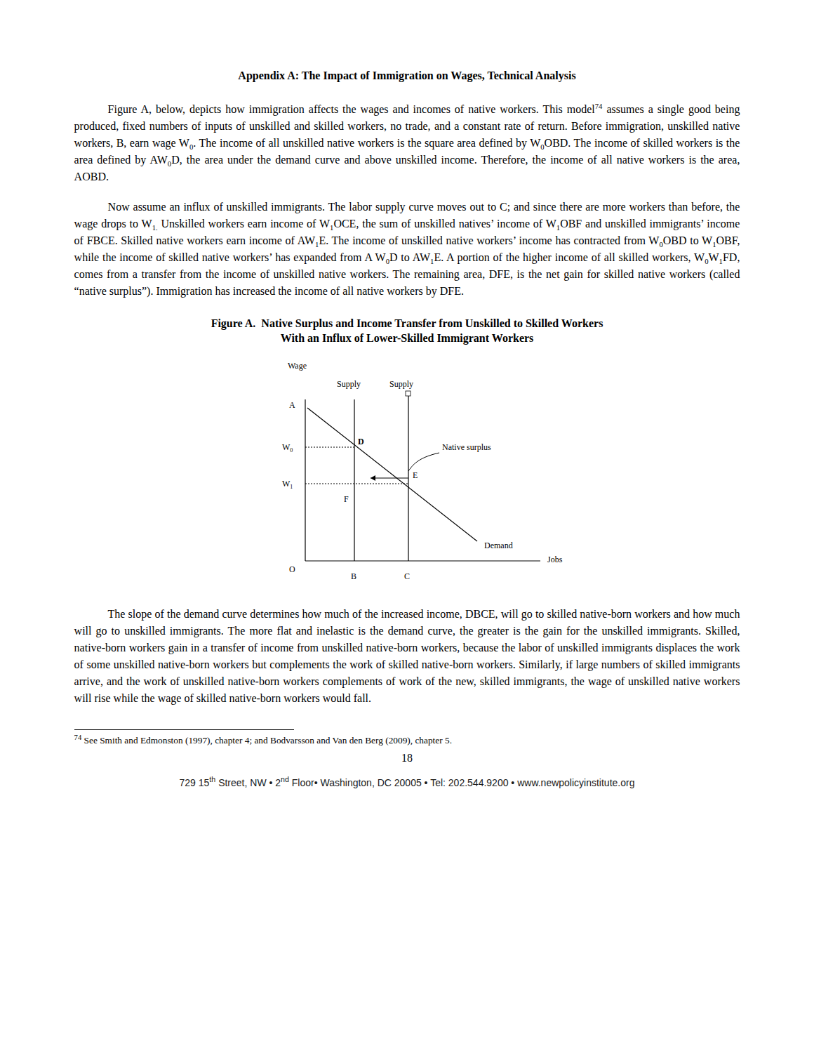Appendix A: The Impact of Immigration on Wages, Technical Analysis
Figure A, below, depicts how immigration affects the wages and incomes of native workers. This model74 assumes a single good being produced, fixed numbers of inputs of unskilled and skilled workers, no trade, and a constant rate of return. Before immigration, unskilled native workers, B, earn wage W0. The income of all unskilled native workers is the square area defined by W0OBD. The income of skilled workers is the area defined by AW0D, the area under the demand curve and above unskilled income. Therefore, the income of all native workers is the area, AOBD.
Now assume an influx of unskilled immigrants. The labor supply curve moves out to C; and since there are more workers than before, the wage drops to W1. Unskilled workers earn income of W1OCE, the sum of unskilled natives’ income of W1OBF and unskilled immigrants’ income of FBCE. Skilled native workers earn income of AW1E. The income of unskilled native workers’ income has contracted from W0OBD to W1OBF, while the income of skilled native workers’ has expanded from A W0D to AW1E. A portion of the higher income of all skilled workers, W0W1FD, comes from a transfer from the income of unskilled native workers. The remaining area, DFE, is the net gain for skilled native workers (called “native surplus”). Immigration has increased the income of all native workers by DFE.
Figure A. Native Surplus and Income Transfer from Unskilled to Skilled Workers
With an Influx of Lower-Skilled Immigrant Workers
Wage Supply Supply A W0 W1 D E F O B C Demand Jobs Native surplus
The slope of the demand curve determines how much of the increased income, DBCE, will go to skilled native-born workers and how much will go to unskilled immigrants. The more flat and inelastic is the demand curve, the greater is the gain for the unskilled immigrants. Skilled, native-born workers gain in a transfer of income from unskilled native-born workers, because the labor of unskilled immigrants displaces the work of some unskilled native-born workers but complements the work of skilled native-born workers. Similarly, if large numbers of skilled immigrants arrive, and the work of unskilled native-born workers complements of work of the new, skilled immigrants, the wage of unskilled native workers will rise while the wage of skilled native-born workers would fall.
74 See Smith and Edmonston (1997), chapter 4; and Bodvarsson and Van den Berg (2009), chapter 5.
18
729 15th Street, NW • 2nd Floor• Washington, DC 20005 • Tel: 202.544.9200 • www.newpolicyinstitute.org